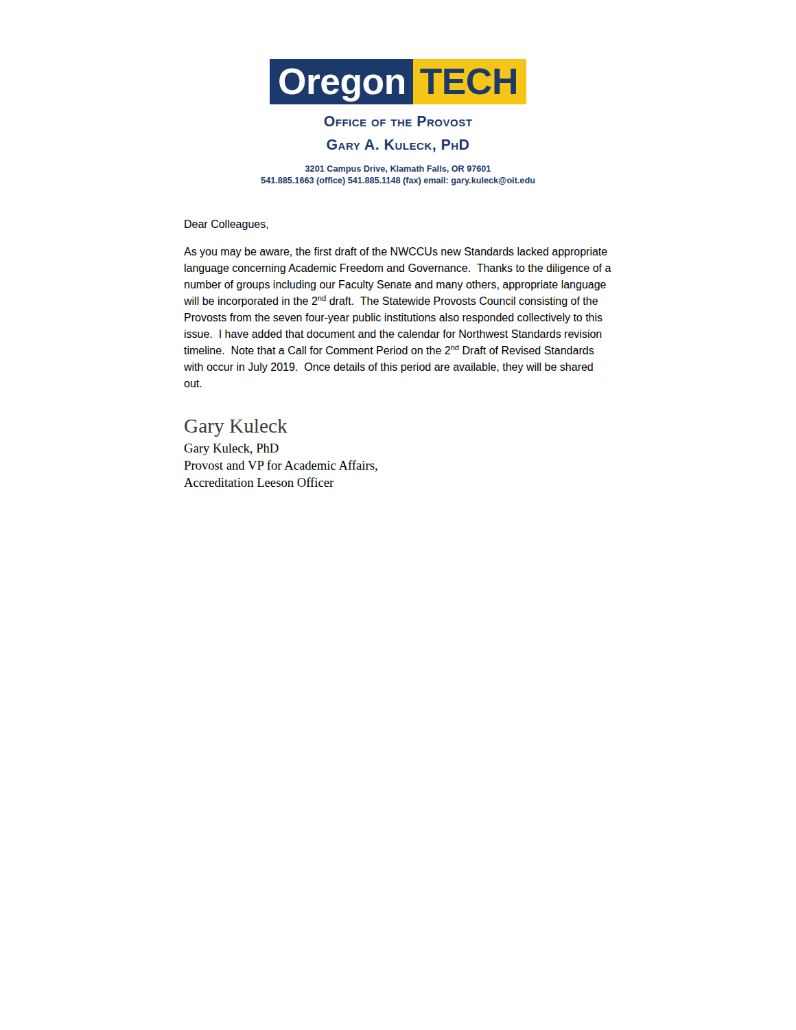Oregon TECH
Office of the Provost
Gary A. Kuleck, PhD
3201 Campus Drive, Klamath Falls, OR 97601
541.885.1663 (office) 541.885.1148 (fax) email: gary.kuleck@oit.edu
Dear Colleagues,
As you may be aware, the first draft of the NWCCUs new Standards lacked appropriate language concerning Academic Freedom and Governance. Thanks to the diligence of a number of groups including our Faculty Senate and many others, appropriate language will be incorporated in the 2nd draft. The Statewide Provosts Council consisting of the Provosts from the seven four-year public institutions also responded collectively to this issue. I have added that document and the calendar for Northwest Standards revision timeline. Note that a Call for Comment Period on the 2nd Draft of Revised Standards with occur in July 2019. Once details of this period are available, they will be shared out.
Gary Kuleck
Gary Kuleck, PhD
Provost and VP for Academic Affairs,
Accreditation Leeson Officer